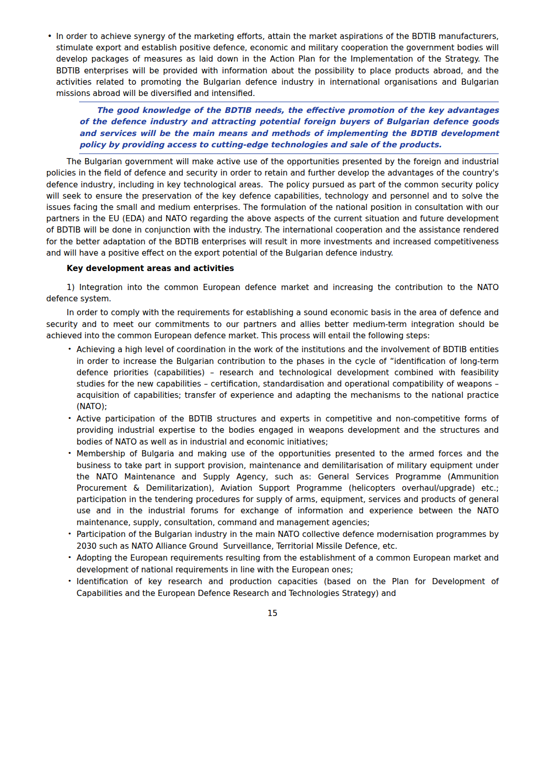In order to achieve synergy of the marketing efforts, attain the market aspirations of the BDTIB manufacturers, stimulate export and establish positive defence, economic and military cooperation the government bodies will develop packages of measures as laid down in the Action Plan for the Implementation of the Strategy. The BDTIB enterprises will be provided with information about the possibility to place products abroad, and the activities related to promoting the Bulgarian defence industry in international organisations and Bulgarian missions abroad will be diversified and intensified.
The good knowledge of the BDTIB needs, the effective promotion of the key advantages of the defence industry and attracting potential foreign buyers of Bulgarian defence goods and services will be the main means and methods of implementing the BDTIB development policy by providing access to cutting-edge technologies and sale of the products.
The Bulgarian government will make active use of the opportunities presented by the foreign and industrial policies in the field of defence and security in order to retain and further develop the advantages of the country's defence industry, including in key technological areas. The policy pursued as part of the common security policy will seek to ensure the preservation of the key defence capabilities, technology and personnel and to solve the issues facing the small and medium enterprises. The formulation of the national position in consultation with our partners in the EU (EDA) and NATO regarding the above aspects of the current situation and future development of BDTIB will be done in conjunction with the industry. The international cooperation and the assistance rendered for the better adaptation of the BDTIB enterprises will result in more investments and increased competitiveness and will have a positive effect on the export potential of the Bulgarian defence industry.
Key development areas and activities
1) Integration into the common European defence market and increasing the contribution to the NATO defence system.
In order to comply with the requirements for establishing a sound economic basis in the area of defence and security and to meet our commitments to our partners and allies better medium-term integration should be achieved into the common European defence market. This process will entail the following steps:
Achieving a high level of coordination in the work of the institutions and the involvement of BDTIB entities in order to increase the Bulgarian contribution to the phases in the cycle of “identification of long-term defence priorities (capabilities) – research and technological development combined with feasibility studies for the new capabilities – certification, standardisation and operational compatibility of weapons – acquisition of capabilities; transfer of experience and adapting the mechanisms to the national practice (NATO);
Active participation of the BDTIB structures and experts in competitive and non-competitive forms of providing industrial expertise to the bodies engaged in weapons development and the structures and bodies of NATO as well as in industrial and economic initiatives;
Membership of Bulgaria and making use of the opportunities presented to the armed forces and the business to take part in support provision, maintenance and demilitarisation of military equipment under the NATO Maintenance and Supply Agency, such as: General Services Programme (Ammunition Procurement & Demilitarization), Aviation Support Programme (helicopters overhaul/upgrade) etc.; participation in the tendering procedures for supply of arms, equipment, services and products of general use and in the industrial forums for exchange of information and experience between the NATO maintenance, supply, consultation, command and management agencies;
Participation of the Bulgarian industry in the main NATO collective defence modernisation programmes by 2030 such as NATO Alliance Ground Surveillance, Territorial Missile Defence, etc.
Adopting the European requirements resulting from the establishment of a common European market and development of national requirements in line with the European ones;
Identification of key research and production capacities (based on the Plan for Development of Capabilities and the European Defence Research and Technologies Strategy) and
15